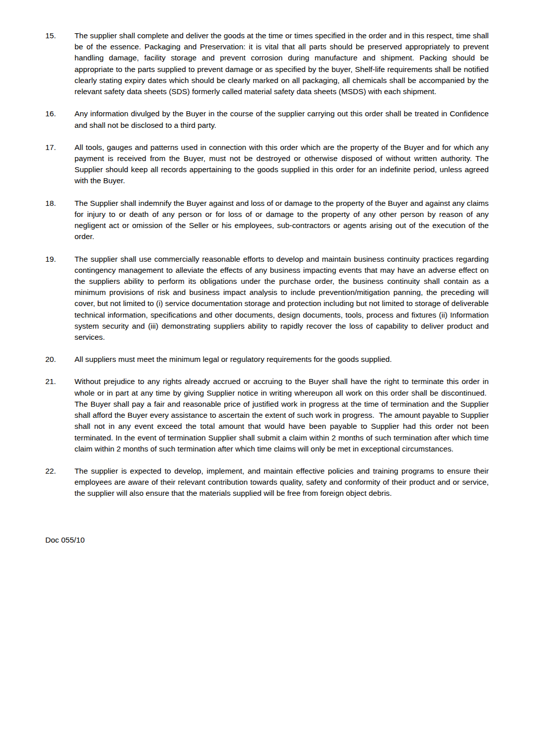15. The supplier shall complete and deliver the goods at the time or times specified in the order and in this respect, time shall be of the essence. Packaging and Preservation: it is vital that all parts should be preserved appropriately to prevent handling damage, facility storage and prevent corrosion during manufacture and shipment. Packing should be appropriate to the parts supplied to prevent damage or as specified by the buyer, Shelf-life requirements shall be notified clearly stating expiry dates which should be clearly marked on all packaging, all chemicals shall be accompanied by the relevant safety data sheets (SDS) formerly called material safety data sheets (MSDS) with each shipment.
16. Any information divulged by the Buyer in the course of the supplier carrying out this order shall be treated in Confidence and shall not be disclosed to a third party.
17. All tools, gauges and patterns used in connection with this order which are the property of the Buyer and for which any payment is received from the Buyer, must not be destroyed or otherwise disposed of without written authority. The Supplier should keep all records appertaining to the goods supplied in this order for an indefinite period, unless agreed with the Buyer.
18. The Supplier shall indemnify the Buyer against and loss of or damage to the property of the Buyer and against any claims for injury to or death of any person or for loss of or damage to the property of any other person by reason of any negligent act or omission of the Seller or his employees, sub-contractors or agents arising out of the execution of the order.
19. The supplier shall use commercially reasonable efforts to develop and maintain business continuity practices regarding contingency management to alleviate the effects of any business impacting events that may have an adverse effect on the suppliers ability to perform its obligations under the purchase order, the business continuity shall contain as a minimum provisions of risk and business impact analysis to include prevention/mitigation panning, the preceding will cover, but not limited to (i) service documentation storage and protection including but not limited to storage of deliverable technical information, specifications and other documents, design documents, tools, process and fixtures (ii) Information system security and (iii) demonstrating suppliers ability to rapidly recover the loss of capability to deliver product and services.
20. All suppliers must meet the minimum legal or regulatory requirements for the goods supplied.
21. Without prejudice to any rights already accrued or accruing to the Buyer shall have the right to terminate this order in whole or in part at any time by giving Supplier notice in writing whereupon all work on this order shall be discontinued. The Buyer shall pay a fair and reasonable price of justified work in progress at the time of termination and the Supplier shall afford the Buyer every assistance to ascertain the extent of such work in progress. The amount payable to Supplier shall not in any event exceed the total amount that would have been payable to Supplier had this order not been terminated. In the event of termination Supplier shall submit a claim within 2 months of such termination after which time claim within 2 months of such termination after which time claims will only be met in exceptional circumstances.
22. The supplier is expected to develop, implement, and maintain effective policies and training programs to ensure their employees are aware of their relevant contribution towards quality, safety and conformity of their product and or service, the supplier will also ensure that the materials supplied will be free from foreign object debris.
Doc 055/10